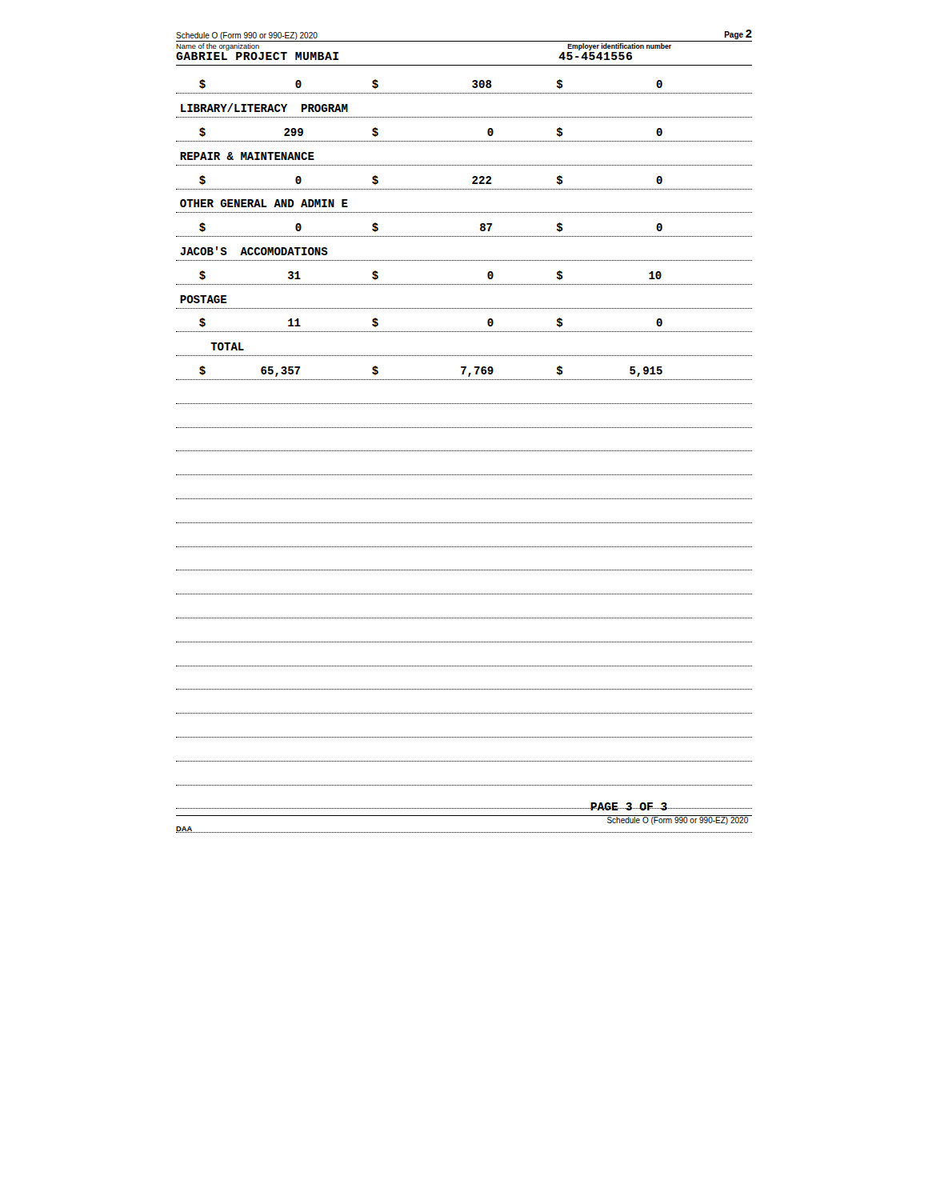Schedule O (Form 990 or 990-EZ) 2020
Page 2
Name of the organization
Employer identification number
GABRIEL PROJECT MUMBAI
45-4541556
$ 0 $ 308 $ 0
LIBRARY/LITERACY PROGRAM
$ 299 $ 0 $ 0
REPAIR & MAINTENANCE
$ 0 $ 222 $ 0
OTHER GENERAL AND ADMIN E
$ 0 $ 87 $ 0
JACOB'S ACCOMODATIONS
$ 31 $ 0 $ 10
POSTAGE
$ 11 $ 0 $ 0
TOTAL
$ 65,357 $ 7,769 $ 5,915
PAGE 3 OF 3
Schedule O (Form 990 or 990-EZ) 2020
DAA